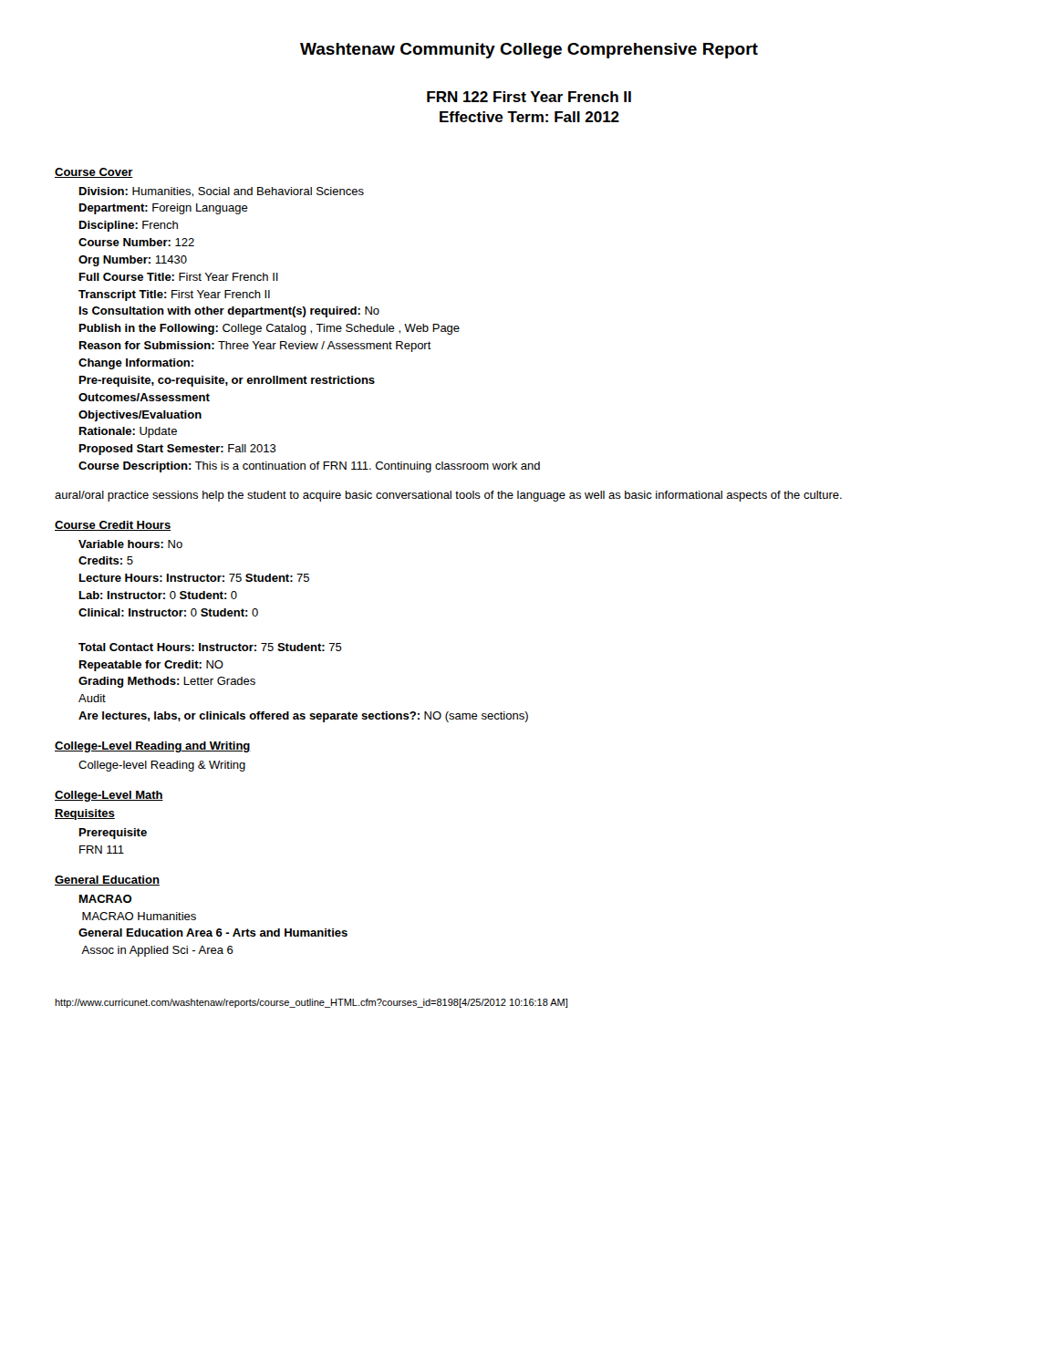Washtenaw Community College Comprehensive Report
FRN 122 First Year French II
Effective Term: Fall 2012
Course Cover
Division: Humanities, Social and Behavioral Sciences
Department: Foreign Language
Discipline: French
Course Number: 122
Org Number: 11430
Full Course Title: First Year French II
Transcript Title: First Year French II
Is Consultation with other department(s) required: No
Publish in the Following: College Catalog , Time Schedule , Web Page
Reason for Submission: Three Year Review / Assessment Report
Change Information:
Pre-requisite, co-requisite, or enrollment restrictions
Outcomes/Assessment
Objectives/Evaluation
Rationale: Update
Proposed Start Semester: Fall 2013
Course Description: This is a continuation of FRN 111. Continuing classroom work and
aural/oral practice sessions help the student to acquire basic conversational tools of the language as well as basic informational aspects of the culture.
Course Credit Hours
Variable hours: No
Credits: 5
Lecture Hours: Instructor: 75 Student: 75
Lab: Instructor: 0 Student: 0
Clinical: Instructor: 0 Student: 0
Total Contact Hours: Instructor: 75 Student: 75
Repeatable for Credit: NO
Grading Methods: Letter Grades
Audit
Are lectures, labs, or clinicals offered as separate sections?: NO (same sections)
College-Level Reading and Writing
College-level Reading & Writing
College-Level Math
Requisites
Prerequisite
FRN 111
General Education
MACRAO
MACRAO Humanities
General Education Area 6 - Arts and Humanities
Assoc in Applied Sci - Area 6
http://www.curricunet.com/washtenaw/reports/course_outline_HTML.cfm?courses_id=8198[4/25/2012 10:16:18 AM]